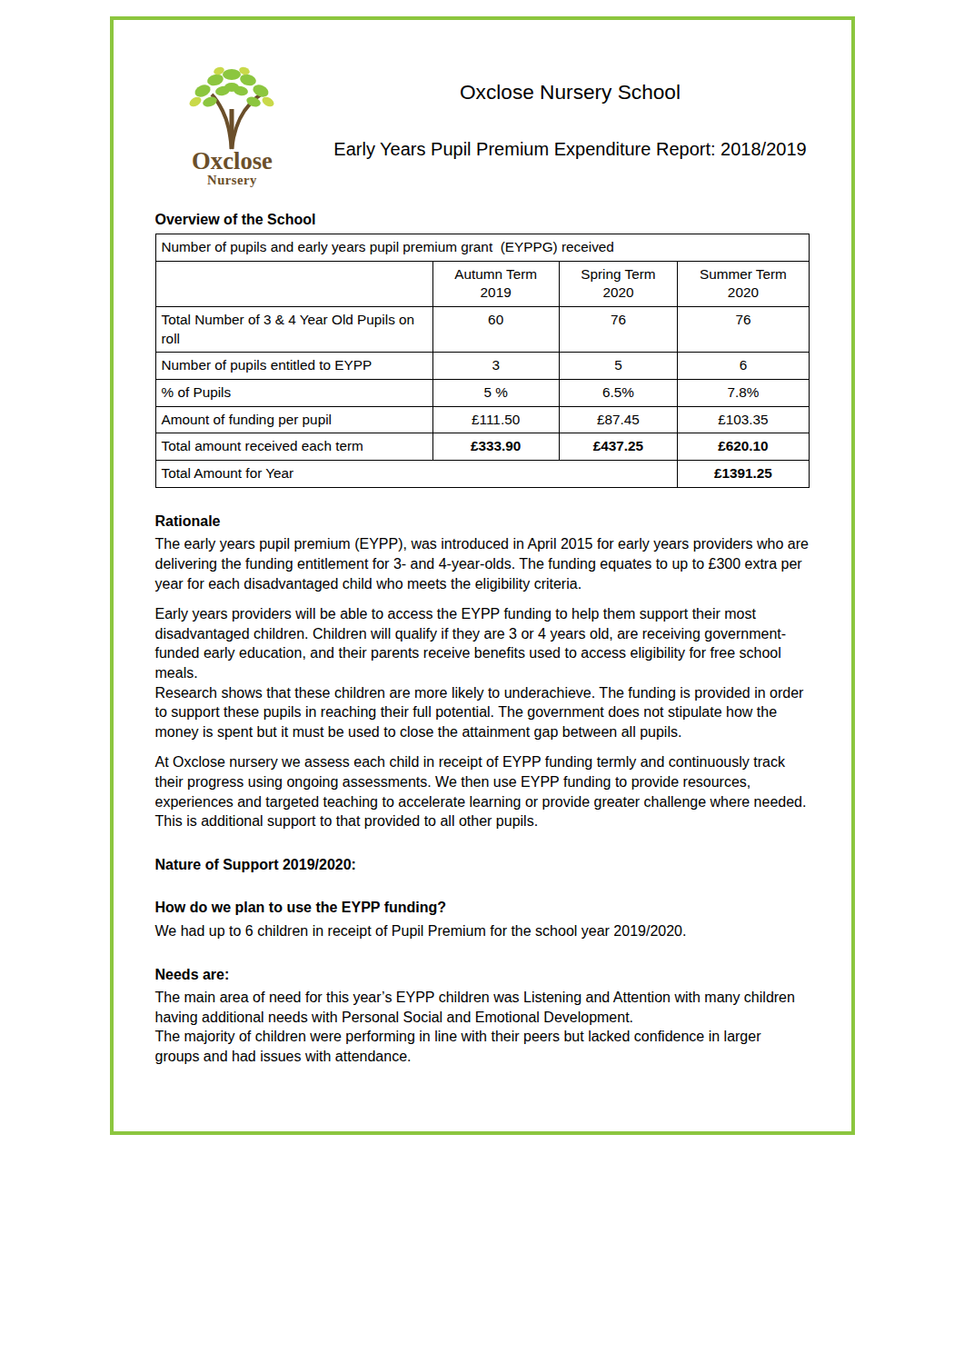OxcloseNursery
Oxclose Nursery School
Early Years Pupil Premium Expenditure Report: 2018/2019
Overview of the School
| Number of pupils and early years pupil premium grant (EYPPG) received |
| | Autumn Term 2019 | Spring Term 2020 | Summer Term 2020 |
| Total Number of 3 & 4 Year Old Pupils on roll | 60 | 76 | 76 |
| Number of pupils entitled to EYPP | 3 | 5 | 6 |
| % of Pupils | 5 % | 6.5% | 7.8% |
| Amount of funding per pupil | £111.50 | £87.45 | £103.35 |
| Total amount received each term | £333.90 | £437.25 | £620.10 |
| Total Amount for Year | £1391.25 |
Rationale
The early years pupil premium (EYPP), was introduced in April 2015 for early years providers who are delivering the funding entitlement for 3- and 4-year-olds. The funding equates to up to £300 extra per year for each disadvantaged child who meets the eligibility criteria.
Early years providers will be able to access the EYPP funding to help them support their most disadvantaged children. Children will qualify if they are 3 or 4 years old, are receiving government-funded early education, and their parents receive benefits used to access eligibility for free school meals.
Research shows that these children are more likely to underachieve. The funding is provided in order to support these pupils in reaching their full potential. The government does not stipulate how the money is spent but it must be used to close the attainment gap between all pupils.
At Oxclose nursery we assess each child in receipt of EYPP funding termly and continuously track their progress using ongoing assessments. We then use EYPP funding to provide resources, experiences and targeted teaching to accelerate learning or provide greater challenge where needed. This is additional support to that provided to all other pupils.
Nature of Support 2019/2020:
How do we plan to use the EYPP funding?
We had up to 6 children in receipt of Pupil Premium for the school year 2019/2020.
Needs are:
The main area of need for this year’s EYPP children was Listening and Attention with many children having additional needs with Personal Social and Emotional Development.
The majority of children were performing in line with their peers but lacked confidence in larger groups and had issues with attendance.